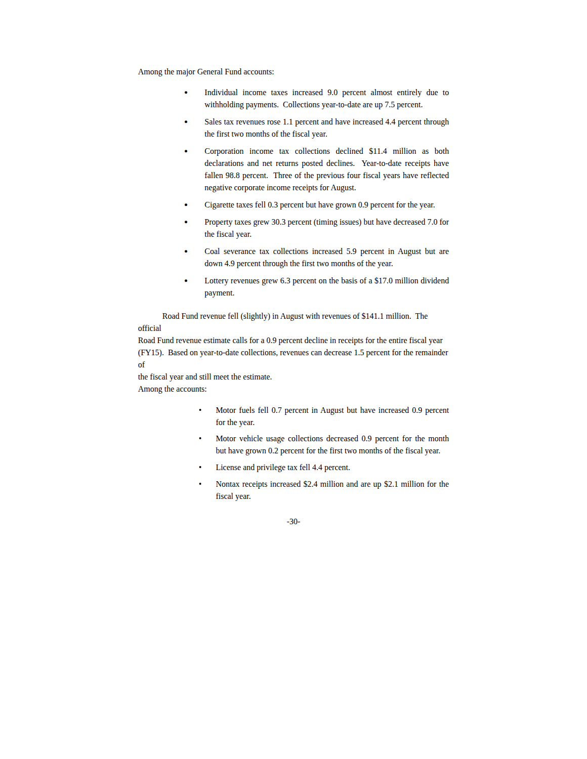Among the major General Fund accounts:
Individual income taxes increased 9.0 percent almost entirely due to withholding payments. Collections year-to-date are up 7.5 percent.
Sales tax revenues rose 1.1 percent and have increased 4.4 percent through the first two months of the fiscal year.
Corporation income tax collections declined $11.4 million as both declarations and net returns posted declines. Year-to-date receipts have fallen 98.8 percent. Three of the previous four fiscal years have reflected negative corporate income receipts for August.
Cigarette taxes fell 0.3 percent but have grown 0.9 percent for the year.
Property taxes grew 30.3 percent (timing issues) but have decreased 7.0 for the fiscal year.
Coal severance tax collections increased 5.9 percent in August but are down 4.9 percent through the first two months of the year.
Lottery revenues grew 6.3 percent on the basis of a $17.0 million dividend payment.
Road Fund revenue fell (slightly) in August with revenues of $141.1 million. The official
Road Fund revenue estimate calls for a 0.9 percent decline in receipts for the entire fiscal year
(FY15). Based on year-to-date collections, revenues can decrease 1.5 percent for the remainder of
the fiscal year and still meet the estimate.
Among the accounts:
Motor fuels fell 0.7 percent in August but have increased 0.9 percent for the year.
Motor vehicle usage collections decreased 0.9 percent for the month but have grown 0.2 percent for the first two months of the fiscal year.
License and privilege tax fell 4.4 percent.
Nontax receipts increased $2.4 million and are up $2.1 million for the fiscal year.
-30-